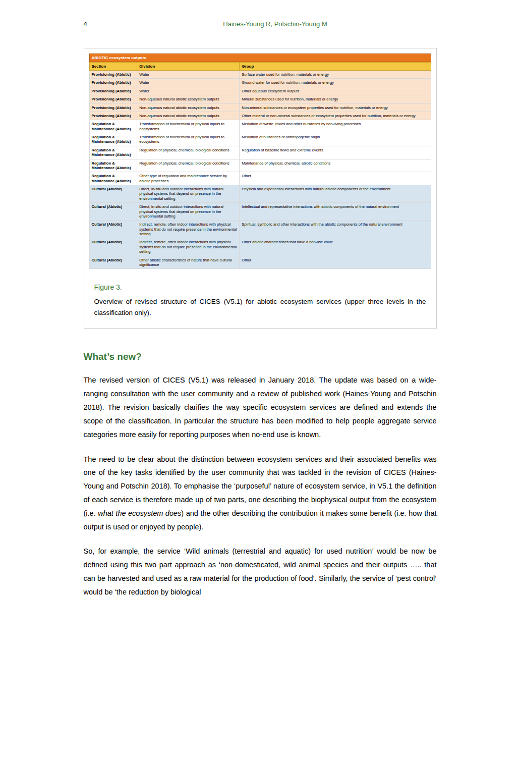4
Haines-Young R, Potschin-Young M
ABIOTIC ecosystem outputs
| Section | Division | Group |
| --- | --- | --- |
| Provisioning (Abiotic) | Water | Surface water used for nutrition, materials or energy |
| Provisioning (Abiotic) | Water | Ground water for used for nutrition, materials or energy |
| Provisioning (Abiotic) | Water | Other aqueous ecosystem outputs |
| Provisioning (Abiotic) | Non-aqueous natural abiotic ecosystem outputs | Mineral substances used for nutrition, materials or energy |
| Provisioning (Abiotic) | Non-aqueous natural abiotic ecosystem outputs | Non-mineral substances or ecosystem properties used for nutrition, materials or energy |
| Provisioning (Abiotic) | Non-aqueous natural abiotic ecosystem outputs | Other mineral or non-mineral substances or ecosystem properties used for nutrition, materials or energy |
| Regulation & Maintenance (Abiotic) | Transformation of biochemical or physical inputs to ecosystems | Mediation of waste, toxics and other nuisances by non-living processes |
| Regulation & Maintenance (Abiotic) | Transformation of biochemical or physical inputs to ecosystems | Mediation of nuisances of anthropogenic origin |
| Regulation & Maintenance (Abiotic) | Regulation of physical, chemical, biological conditions | Regulation of baseline flows and extreme events |
| Regulation & Maintenance (Abiotic) | Regulation of physical, chemical, biological conditions | Maintenance of physical, chemical, abiotic conditions |
| Regulation & Maintenance (Abiotic) | Other type of regulation and maintenance service by abiotic processes | Other |
| Cultural (Abiotic) | Direct, in-situ and outdoor interactions with natural physical systems that depend on presence in the environmental setting | Physical and experiential interactions with natural abiotic components of the environment |
| Cultural (Abiotic) | Direct, in-situ and outdoor interactions with natural physical systems that depend on presence in the environmental setting | Intellectual and representative interactions with abiotic components of the natural environment |
| Cultural (Abiotic) | Indirect, remote, often indoor interactions with physical systems that do not require presence in the environmental setting | Spiritual, symbolic and other interactions with the abiotic components of the natural environment |
| Cultural (Abiotic) | Indirect, remote, often indoor interactions with physical systems that do not require presence in the environmental setting | Other abiotic characteristics that have a non-use value |
| Cultural (Abiotic) | Other abiotic characteristics of nature that have cultural significance | Other |
Figure 3.
Overview of revised structure of CICES (V5.1) for abiotic ecosystem services (upper three levels in the classification only).
What’s new?
The revised version of CICES (V5.1) was released in January 2018. The update was based on a wide-ranging consultation with the user community and a review of published work (Haines-Young and Potschin 2018). The revision basically clarifies the way specific ecosystem services are defined and extends the scope of the classification. In particular the structure has been modified to help people aggregate service categories more easily for reporting purposes when no-end use is known.
The need to be clear about the distinction between ecosystem services and their associated benefits was one of the key tasks identified by the user community that was tackled in the revision of CICES (Haines-Young and Potschin 2018). To emphasise the ‘purposeful’ nature of ecosystem service, in V5.1 the definition of each service is therefore made up of two parts, one describing the biophysical output from the ecosystem (i.e. what the ecosystem does) and the other describing the contribution it makes some benefit (i.e. how that output is used or enjoyed by people).
So, for example, the service ‘Wild animals (terrestrial and aquatic) for used nutrition’ would be now be defined using this two part approach as ‘non-domesticated, wild animal species and their outputs ….. that can be harvested and used as a raw material for the production of food’. Similarly, the service of ‘pest control’ would be ‘the reduction by biological